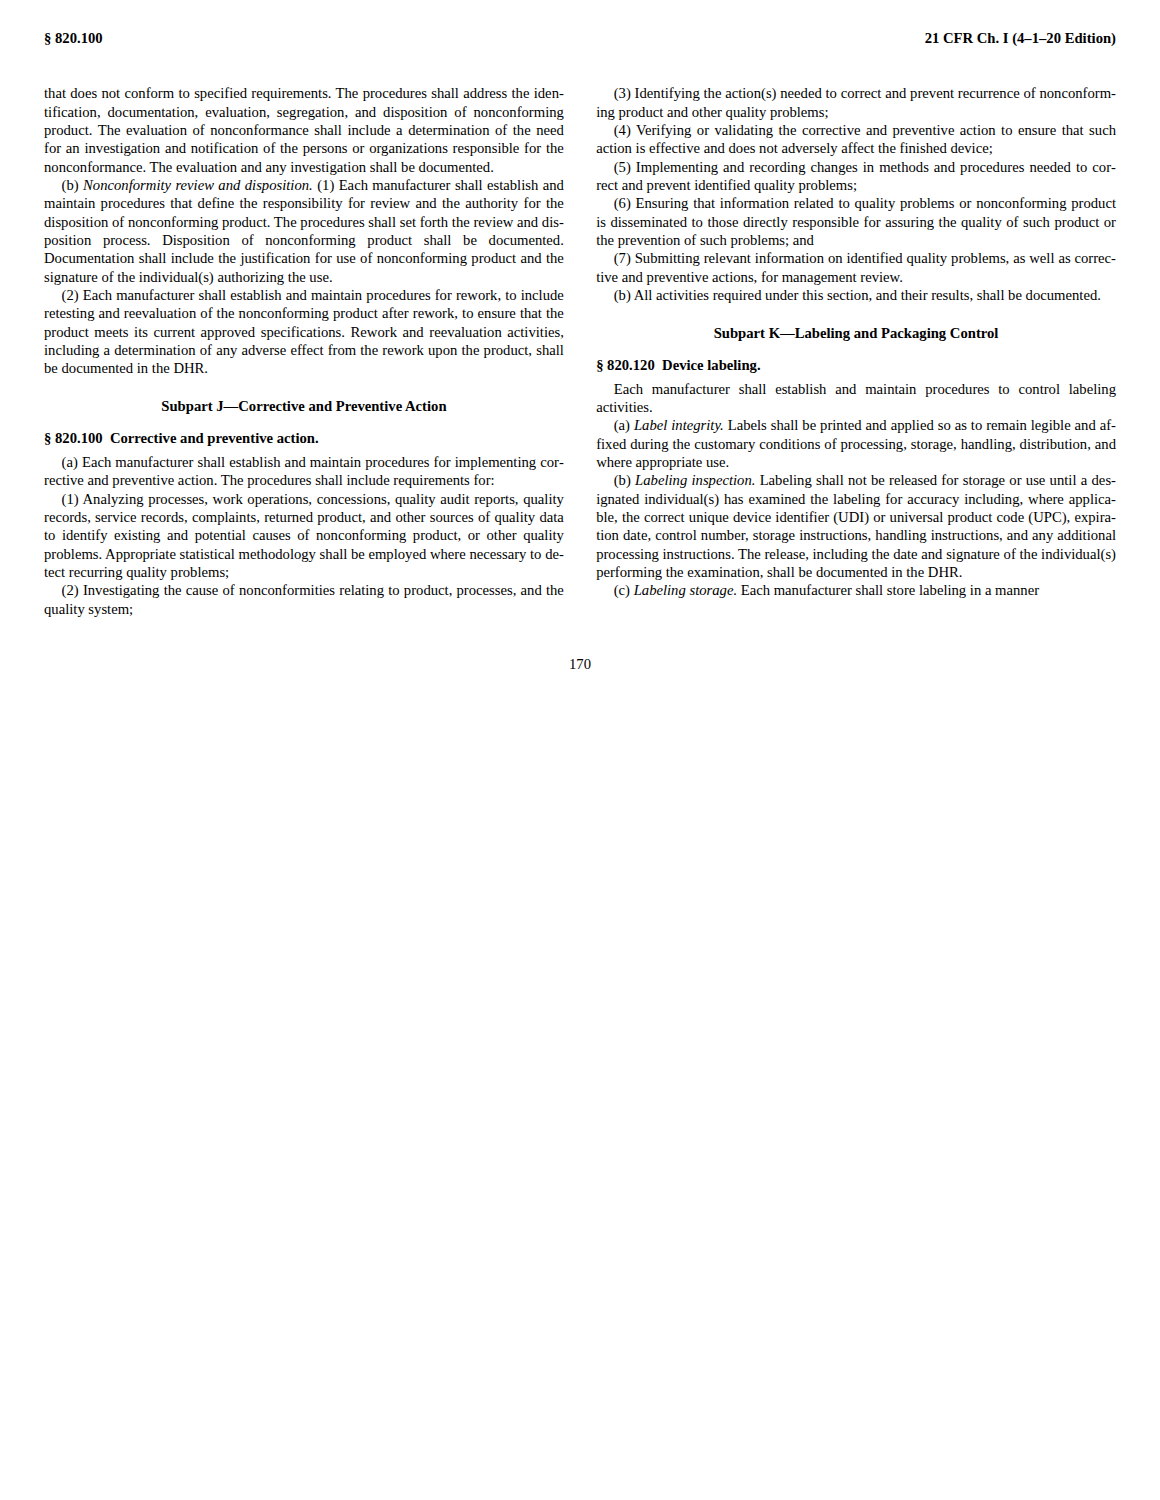§ 820.100 21 CFR Ch. I (4–1–20 Edition)
that does not conform to specified requirements. The procedures shall address the identification, documentation, evaluation, segregation, and disposition of nonconforming product. The evaluation of nonconformance shall include a determination of the need for an investigation and notification of the persons or organizations responsible for the nonconformance. The evaluation and any investigation shall be documented.
(b) Nonconformity review and disposition. (1) Each manufacturer shall establish and maintain procedures that define the responsibility for review and the authority for the disposition of nonconforming product. The procedures shall set forth the review and disposition process. Disposition of nonconforming product shall be documented. Documentation shall include the justification for use of nonconforming product and the signature of the individual(s) authorizing the use.
(2) Each manufacturer shall establish and maintain procedures for rework, to include retesting and reevaluation of the nonconforming product after rework, to ensure that the product meets its current approved specifications. Rework and reevaluation activities, including a determination of any adverse effect from the rework upon the product, shall be documented in the DHR.
Subpart J—Corrective and Preventive Action
§ 820.100 Corrective and preventive action.
(a) Each manufacturer shall establish and maintain procedures for implementing corrective and preventive action. The procedures shall include requirements for:
(1) Analyzing processes, work operations, concessions, quality audit reports, quality records, service records, complaints, returned product, and other sources of quality data to identify existing and potential causes of nonconforming product, or other quality problems. Appropriate statistical methodology shall be employed where necessary to detect recurring quality problems;
(2) Investigating the cause of nonconformities relating to product, processes, and the quality system;
(3) Identifying the action(s) needed to correct and prevent recurrence of nonconforming product and other quality problems;
(4) Verifying or validating the corrective and preventive action to ensure that such action is effective and does not adversely affect the finished device;
(5) Implementing and recording changes in methods and procedures needed to correct and prevent identified quality problems;
(6) Ensuring that information related to quality problems or nonconforming product is disseminated to those directly responsible for assuring the quality of such product or the prevention of such problems; and
(7) Submitting relevant information on identified quality problems, as well as corrective and preventive actions, for management review.
(b) All activities required under this section, and their results, shall be documented.
Subpart K—Labeling and Packaging Control
§ 820.120 Device labeling.
Each manufacturer shall establish and maintain procedures to control labeling activities.
(a) Label integrity. Labels shall be printed and applied so as to remain legible and affixed during the customary conditions of processing, storage, handling, distribution, and where appropriate use.
(b) Labeling inspection. Labeling shall not be released for storage or use until a designated individual(s) has examined the labeling for accuracy including, where applicable, the correct unique device identifier (UDI) or universal product code (UPC), expiration date, control number, storage instructions, handling instructions, and any additional processing instructions. The release, including the date and signature of the individual(s) performing the examination, shall be documented in the DHR.
(c) Labeling storage. Each manufacturer shall store labeling in a manner
170